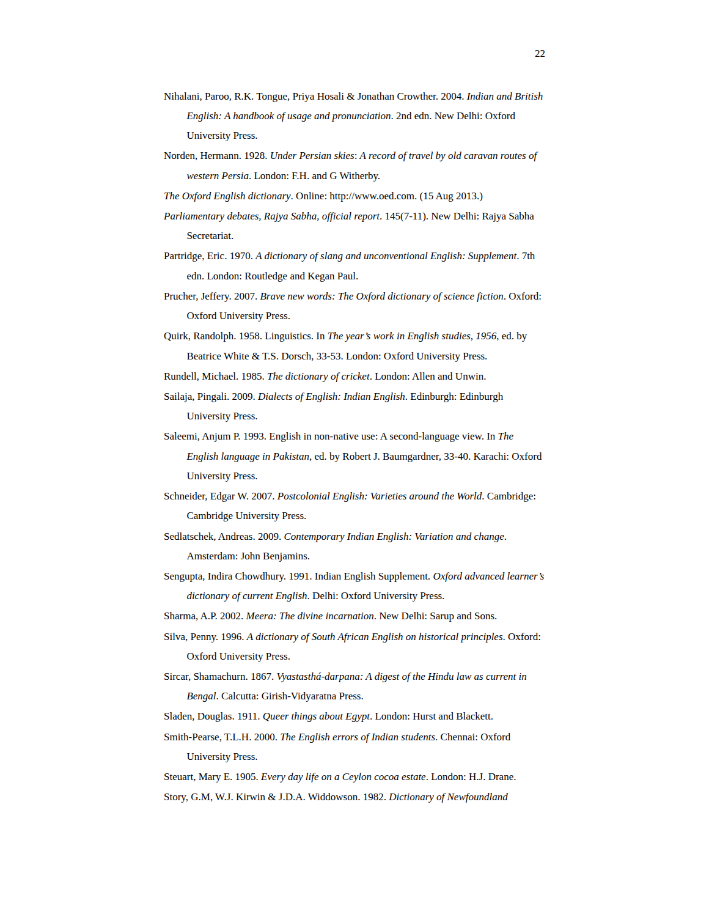22
Nihalani, Paroo, R.K. Tongue, Priya Hosali & Jonathan Crowther. 2004. Indian and British English: A handbook of usage and pronunciation. 2nd edn. New Delhi: Oxford University Press.
Norden, Hermann. 1928. Under Persian skies: A record of travel by old caravan routes of western Persia. London: F.H. and G Witherby.
The Oxford English dictionary. Online: http://www.oed.com. (15 Aug 2013.)
Parliamentary debates, Rajya Sabha, official report. 145(7-11). New Delhi: Rajya Sabha Secretariat.
Partridge, Eric. 1970. A dictionary of slang and unconventional English: Supplement. 7th edn. London: Routledge and Kegan Paul.
Prucher, Jeffery. 2007. Brave new words: The Oxford dictionary of science fiction. Oxford: Oxford University Press.
Quirk, Randolph. 1958. Linguistics. In The year’s work in English studies, 1956, ed. by Beatrice White & T.S. Dorsch, 33-53. London: Oxford University Press.
Rundell, Michael. 1985. The dictionary of cricket. London: Allen and Unwin.
Sailaja, Pingali. 2009. Dialects of English: Indian English. Edinburgh: Edinburgh University Press.
Saleemi, Anjum P. 1993. English in non-native use: A second-language view. In The English language in Pakistan, ed. by Robert J. Baumgardner, 33-40. Karachi: Oxford University Press.
Schneider, Edgar W. 2007. Postcolonial English: Varieties around the World. Cambridge: Cambridge University Press.
Sedlatschek, Andreas. 2009. Contemporary Indian English: Variation and change. Amsterdam: John Benjamins.
Sengupta, Indira Chowdhury. 1991. Indian English Supplement. Oxford advanced learner’s dictionary of current English. Delhi: Oxford University Press.
Sharma, A.P. 2002. Meera: The divine incarnation. New Delhi: Sarup and Sons.
Silva, Penny. 1996. A dictionary of South African English on historical principles. Oxford: Oxford University Press.
Sircar, Shamachurn. 1867. Vyastasthá-darpana: A digest of the Hindu law as current in Bengal. Calcutta: Girish-Vidyaratna Press.
Sladen, Douglas. 1911. Queer things about Egypt. London: Hurst and Blackett.
Smith-Pearse, T.L.H. 2000. The English errors of Indian students. Chennai: Oxford University Press.
Steuart, Mary E. 1905. Every day life on a Ceylon cocoa estate. London: H.J. Drane.
Story, G.M, W.J. Kirwin & J.D.A. Widdowson. 1982. Dictionary of Newfoundland